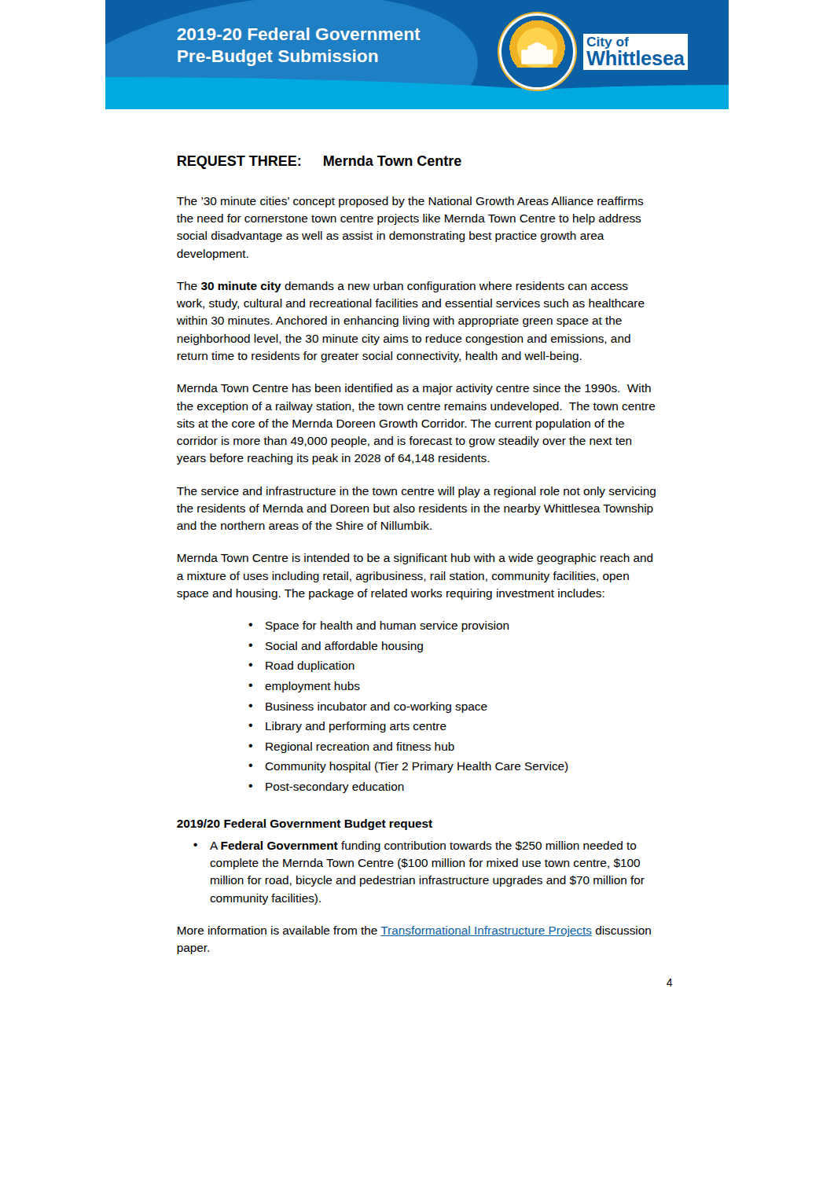2019-20 Federal Government
Pre-Budget Submission
City of Whittlesea
REQUEST THREE: Mernda Town Centre
The ’30 minute cities’ concept proposed by the National Growth Areas Alliance reaffirms the need for cornerstone town centre projects like Mernda Town Centre to help address social disadvantage as well as assist in demonstrating best practice growth area development.
The 30 minute city demands a new urban configuration where residents can access work, study, cultural and recreational facilities and essential services such as healthcare within 30 minutes. Anchored in enhancing living with appropriate green space at the neighborhood level, the 30 minute city aims to reduce congestion and emissions, and return time to residents for greater social connectivity, health and well-being.
Mernda Town Centre has been identified as a major activity centre since the 1990s. With the exception of a railway station, the town centre remains undeveloped. The town centre sits at the core of the Mernda Doreen Growth Corridor. The current population of the corridor is more than 49,000 people, and is forecast to grow steadily over the next ten years before reaching its peak in 2028 of 64,148 residents.
The service and infrastructure in the town centre will play a regional role not only servicing the residents of Mernda and Doreen but also residents in the nearby Whittlesea Township and the northern areas of the Shire of Nillumbik.
Mernda Town Centre is intended to be a significant hub with a wide geographic reach and a mixture of uses including retail, agribusiness, rail station, community facilities, open space and housing. The package of related works requiring investment includes:
Space for health and human service provision
Social and affordable housing
Road duplication
employment hubs
Business incubator and co-working space
Library and performing arts centre
Regional recreation and fitness hub
Community hospital (Tier 2 Primary Health Care Service)
Post-secondary education
2019/20 Federal Government Budget request
A Federal Government funding contribution towards the $250 million needed to complete the Mernda Town Centre ($100 million for mixed use town centre, $100 million for road, bicycle and pedestrian infrastructure upgrades and $70 million for community facilities).
More information is available from the Transformational Infrastructure Projects discussion paper.
4